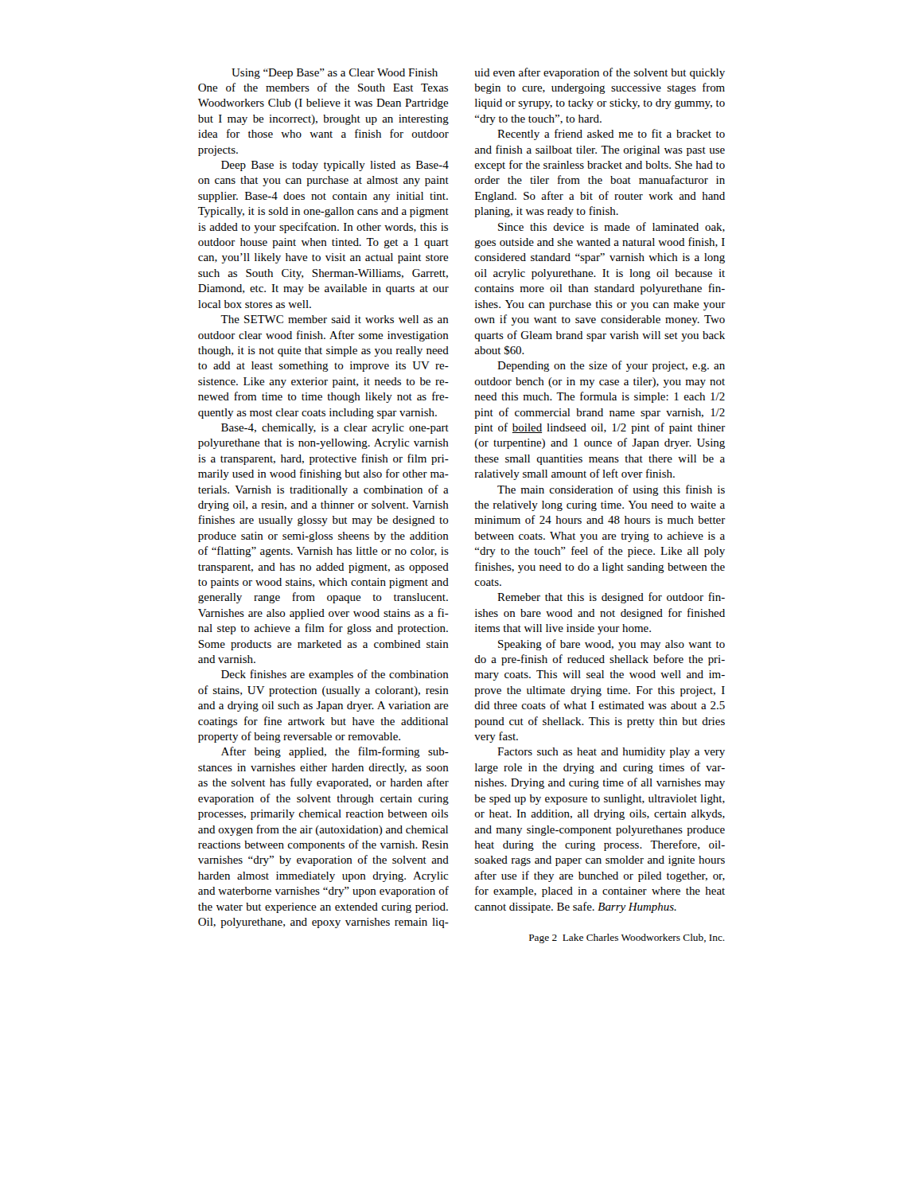Using “Deep Base” as a Clear Wood Finish
One of the members of the South East Texas Woodworkers Club (I believe it was Dean Partridge but I may be incorrect), brought up an interesting idea for those who want a finish for outdoor projects.
Deep Base is today typically listed as Base-4 on cans that you can purchase at almost any paint supplier. Base-4 does not contain any initial tint. Typically, it is sold in one-gallon cans and a pigment is added to your specifcation. In other words, this is outdoor house paint when tinted. To get a 1 quart can, you’ll likely have to visit an actual paint store such as South City, Sherman-Williams, Garrett, Diamond, etc. It may be available in quarts at our local box stores as well.
The SETWC member said it works well as an outdoor clear wood finish. After some investigation though, it is not quite that simple as you really need to add at least something to improve its UV resistence. Like any exterior paint, it needs to be renewed from time to time though likely not as frequently as most clear coats including spar varnish.
Base-4, chemically, is a clear acrylic one-part polyurethane that is non-yellowing. Acrylic varnish is a transparent, hard, protective finish or film primarily used in wood finishing but also for other materials. Varnish is traditionally a combination of a drying oil, a resin, and a thinner or solvent. Varnish finishes are usually glossy but may be designed to produce satin or semi-gloss sheens by the addition of “flatting” agents. Varnish has little or no color, is transparent, and has no added pigment, as opposed to paints or wood stains, which contain pigment and generally range from opaque to translucent. Varnishes are also applied over wood stains as a final step to achieve a film for gloss and protection. Some products are marketed as a combined stain and varnish.
Deck finishes are examples of the combination of stains, UV protection (usually a colorant), resin and a drying oil such as Japan dryer. A variation are coatings for fine artwork but have the additional property of being reversable or removable.
After being applied, the film-forming substances in varnishes either harden directly, as soon as the solvent has fully evaporated, or harden after evaporation of the solvent through certain curing processes, primarily chemical reaction between oils and oxygen from the air (autoxidation) and chemical reactions between components of the varnish. Resin varnishes “dry” by evaporation of the solvent and harden almost immediately upon drying. Acrylic and waterborne varnishes “dry” upon evaporation of the water but experience an extended curing period. Oil, polyurethane, and epoxy varnishes remain liquid even after evaporation of the solvent but quickly begin to cure, undergoing successive stages from liquid or syrupy, to tacky or sticky, to dry gummy, to “dry to the touch”, to hard.
Recently a friend asked me to fit a bracket to and finish a sailboat tiler. The original was past use except for the srainless bracket and bolts. She had to order the tiler from the boat manuafacturor in England. So after a bit of router work and hand planing, it was ready to finish.
Since this device is made of laminated oak, goes outside and she wanted a natural wood finish, I considered standard “spar” varnish which is a long oil acrylic polyurethane. It is long oil because it contains more oil than standard polyurethane finishes. You can purchase this or you can make your own if you want to save considerable money. Two quarts of Gleam brand spar varish will set you back about $60.
Depending on the size of your project, e.g. an outdoor bench (or in my case a tiler), you may not need this much. The formula is simple: 1 each 1/2 pint of commercial brand name spar varnish, 1/2 pint of boiled lindseed oil, 1/2 pint of paint thiner (or turpentine) and 1 ounce of Japan dryer. Using these small quantities means that there will be a ralatively small amount of left over finish.
The main consideration of using this finish is the relatively long curing time. You need to waite a minimum of 24 hours and 48 hours is much better between coats. What you are trying to achieve is a “dry to the touch” feel of the piece. Like all poly finishes, you need to do a light sanding between the coats.
Remeber that this is designed for outdoor finishes on bare wood and not designed for finished items that will live inside your home.
Speaking of bare wood, you may also want to do a pre-finish of reduced shellack before the primary coats. This will seal the wood well and improve the ultimate drying time. For this project, I did three coats of what I estimated was about a 2.5 pound cut of shellack. This is pretty thin but dries very fast.
Factors such as heat and humidity play a very large role in the drying and curing times of varnishes. Drying and curing time of all varnishes may be sped up by exposure to sunlight, ultraviolet light, or heat. In addition, all drying oils, certain alkyds, and many single-component polyurethanes produce heat during the curing process. Therefore, oil-soaked rags and paper can smolder and ignite hours after use if they are bunched or piled together, or, for example, placed in a container where the heat cannot dissipate. Be safe. Barry Humphus.
Page 2 Lake Charles Woodworkers Club, Inc.